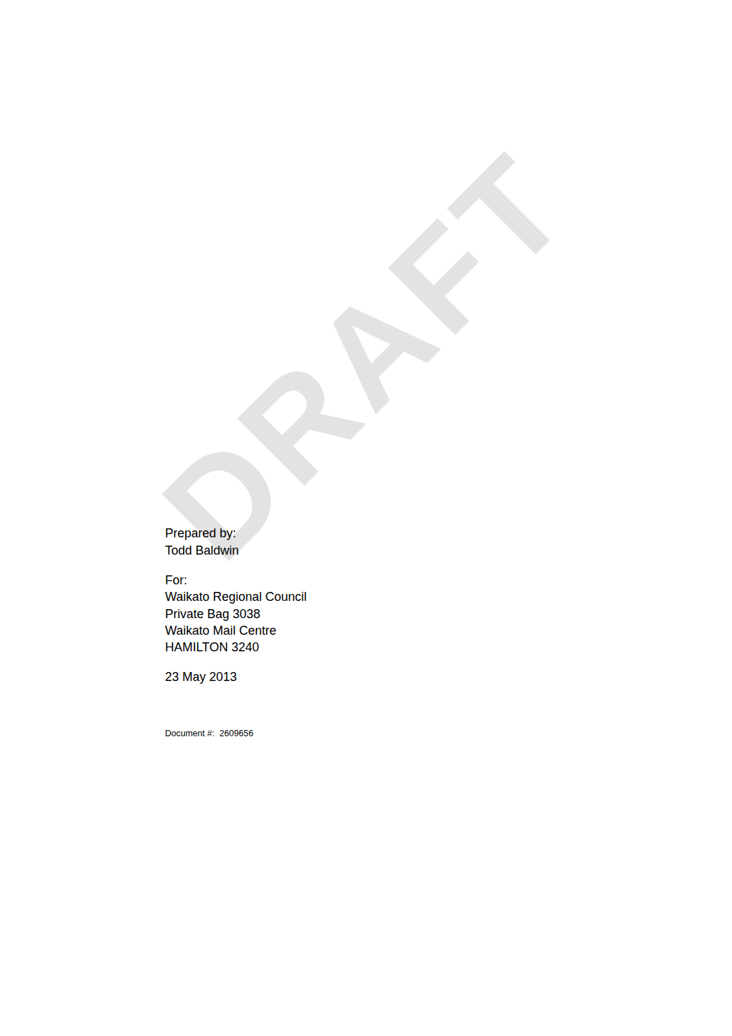DRAFT
Prepared by:
Todd Baldwin
For:
Waikato Regional Council
Private Bag 3038
Waikato Mail Centre
HAMILTON 3240
23 May 2013
Document #: 2609656